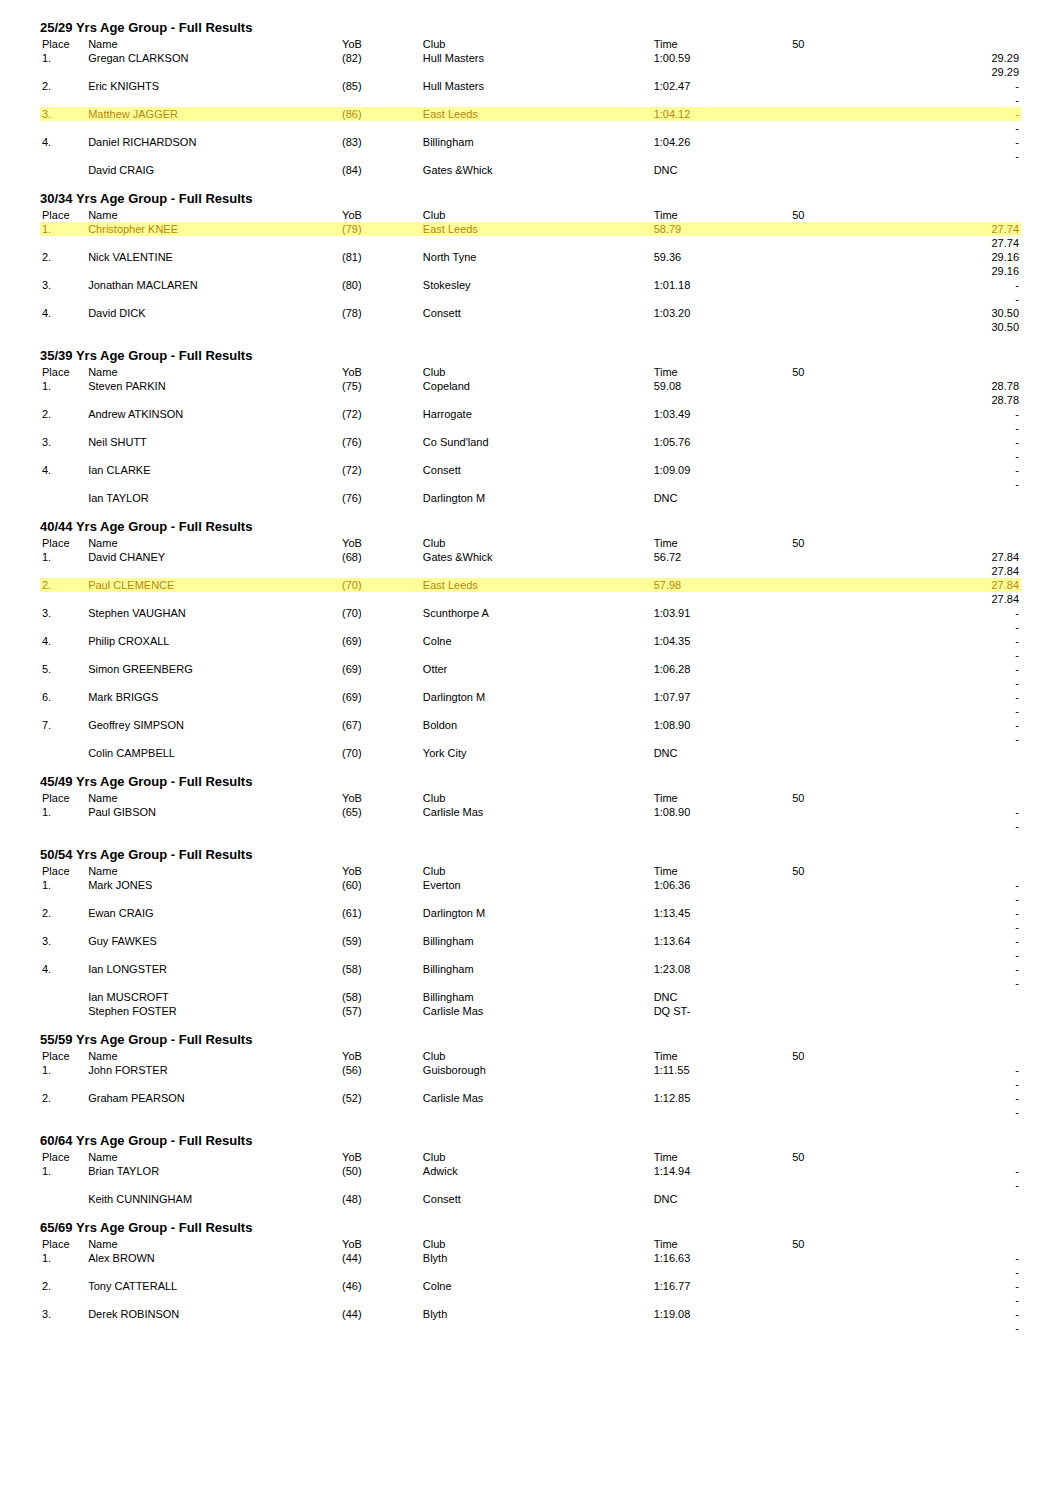25/29 Yrs Age Group - Full Results
| Place | Name | YoB | Club | Time | 50 | |
| 1. | Gregan CLARKSON | (82) | Hull Masters | 1:00.59 | | 29.29 |
| | | | | | | 29.29 |
| 2. | Eric KNIGHTS | (85) | Hull Masters | 1:02.47 | | - |
| | | | | | | - |
| 3. | Matthew JAGGER | (86) | East Leeds | 1:04.12 | | - |
| | | | | | | - |
| 4. | Daniel RICHARDSON | (83) | Billingham | 1:04.26 | | - |
| | | | | | | - |
| | David CRAIG | (84) | Gates &Whick | DNC | | |
30/34 Yrs Age Group - Full Results
| Place | Name | YoB | Club | Time | 50 | |
| 1. | Christopher KNEE | (79) | East Leeds | 58.79 | | 27.74 |
| | | | | | | 27.74 |
| 2. | Nick VALENTINE | (81) | North Tyne | 59.36 | | 29.16 |
| | | | | | | 29.16 |
| 3. | Jonathan MACLAREN | (80) | Stokesley | 1:01.18 | | - |
| | | | | | | - |
| 4. | David DICK | (78) | Consett | 1:03.20 | | 30.50 |
| | | | | | | 30.50 |
35/39 Yrs Age Group - Full Results
| Place | Name | YoB | Club | Time | 50 | |
| 1. | Steven PARKIN | (75) | Copeland | 59.08 | | 28.78 |
| | | | | | | 28.78 |
| 2. | Andrew ATKINSON | (72) | Harrogate | 1:03.49 | | - |
| | | | | | | - |
| 3. | Neil SHUTT | (76) | Co Sund'land | 1:05.76 | | - |
| | | | | | | - |
| 4. | Ian CLARKE | (72) | Consett | 1:09.09 | | - |
| | | | | | | - |
| | Ian TAYLOR | (76) | Darlington M | DNC | | |
40/44 Yrs Age Group - Full Results
| Place | Name | YoB | Club | Time | 50 | |
| 1. | David CHANEY | (68) | Gates &Whick | 56.72 | | 27.84 |
| | | | | | | 27.84 |
| 2. | Paul CLEMENCE | (70) | East Leeds | 57.98 | | 27.84 |
| | | | | | | 27.84 |
| 3. | Stephen VAUGHAN | (70) | Scunthorpe A | 1:03.91 | | - |
| | | | | | | - |
| 4. | Philip CROXALL | (69) | Colne | 1:04.35 | | - |
| | | | | | | - |
| 5. | Simon GREENBERG | (69) | Otter | 1:06.28 | | - |
| | | | | | | - |
| 6. | Mark BRIGGS | (69) | Darlington M | 1:07.97 | | - |
| | | | | | | - |
| 7. | Geoffrey SIMPSON | (67) | Boldon | 1:08.90 | | - |
| | | | | | | - |
| | Colin CAMPBELL | (70) | York City | DNC | | |
45/49 Yrs Age Group - Full Results
| Place | Name | YoB | Club | Time | 50 | |
| 1. | Paul GIBSON | (65) | Carlisle Mas | 1:08.90 | | - |
| | | | | | | - |
50/54 Yrs Age Group - Full Results
| Place | Name | YoB | Club | Time | 50 | |
| 1. | Mark JONES | (60) | Everton | 1:06.36 | | - |
| | | | | | | - |
| 2. | Ewan CRAIG | (61) | Darlington M | 1:13.45 | | - |
| | | | | | | - |
| 3. | Guy FAWKES | (59) | Billingham | 1:13.64 | | - |
| | | | | | | - |
| 4. | Ian LONGSTER | (58) | Billingham | 1:23.08 | | - |
| | | | | | | - |
| | Ian MUSCROFT | (58) | Billingham | DNC | | |
| | Stephen FOSTER | (57) | Carlisle Mas | DQ ST- | | |
55/59 Yrs Age Group - Full Results
| Place | Name | YoB | Club | Time | 50 | |
| 1. | John FORSTER | (56) | Guisborough | 1:11.55 | | - |
| | | | | | | - |
| 2. | Graham PEARSON | (52) | Carlisle Mas | 1:12.85 | | - |
| | | | | | | - |
60/64 Yrs Age Group - Full Results
| Place | Name | YoB | Club | Time | 50 | |
| 1. | Brian TAYLOR | (50) | Adwick | 1:14.94 | | - |
| | | | | | | - |
| | Keith CUNNINGHAM | (48) | Consett | DNC | | |
65/69 Yrs Age Group - Full Results
| Place | Name | YoB | Club | Time | 50 | |
| 1. | Alex BROWN | (44) | Blyth | 1:16.63 | | - |
| | | | | | | - |
| 2. | Tony CATTERALL | (46) | Colne | 1:16.77 | | - |
| | | | | | | - |
| 3. | Derek ROBINSON | (44) | Blyth | 1:19.08 | | - |
| | | | | | | - |